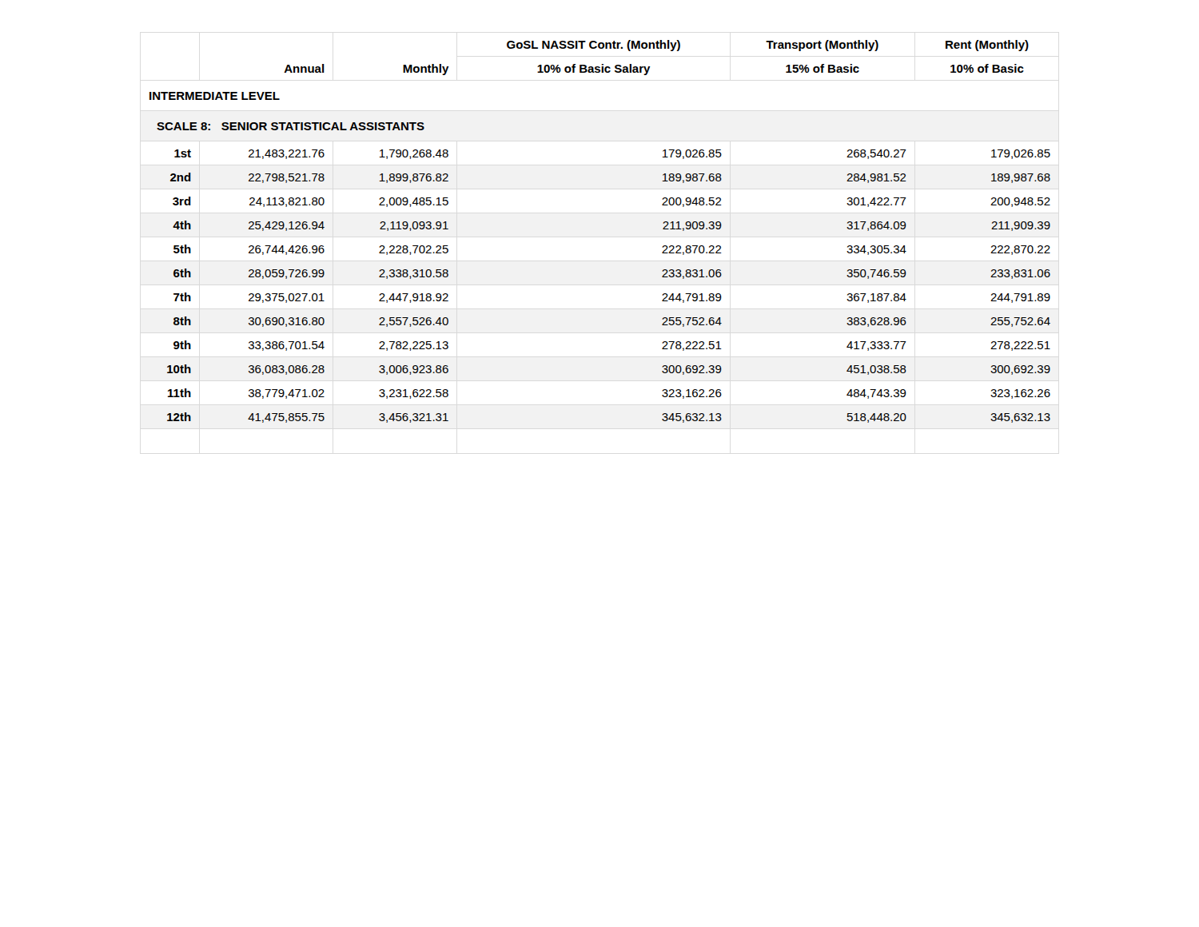| INTERMEDIATE LEVEL |
| SCALE 8: SENIOR STATISTICAL ASSISTANTS |
| | Annual | Monthly | GoSL NASSIT Contr. (Monthly) | Transport (Monthly) | Rent (Monthly) |
| 10% of Basic Salary | 15% of Basic | 10% of Basic |
| 1st | 21,483,221.76 | 1,790,268.48 | 179,026.85 | 268,540.27 | 179,026.85 |
| 2nd | 22,798,521.78 | 1,899,876.82 | 189,987.68 | 284,981.52 | 189,987.68 |
| 3rd | 24,113,821.80 | 2,009,485.15 | 200,948.52 | 301,422.77 | 200,948.52 |
| 4th | 25,429,126.94 | 2,119,093.91 | 211,909.39 | 317,864.09 | 211,909.39 |
| 5th | 26,744,426.96 | 2,228,702.25 | 222,870.22 | 334,305.34 | 222,870.22 |
| 6th | 28,059,726.99 | 2,338,310.58 | 233,831.06 | 350,746.59 | 233,831.06 |
| 7th | 29,375,027.01 | 2,447,918.92 | 244,791.89 | 367,187.84 | 244,791.89 |
| 8th | 30,690,316.80 | 2,557,526.40 | 255,752.64 | 383,628.96 | 255,752.64 |
| 9th | 33,386,701.54 | 2,782,225.13 | 278,222.51 | 417,333.77 | 278,222.51 |
| 10th | 36,083,086.28 | 3,006,923.86 | 300,692.39 | 451,038.58 | 300,692.39 |
| 11th | 38,779,471.02 | 3,231,622.58 | 323,162.26 | 484,743.39 | 323,162.26 |
| 12th | 41,475,855.75 | 3,456,321.31 | 345,632.13 | 518,448.20 | 345,632.13 |